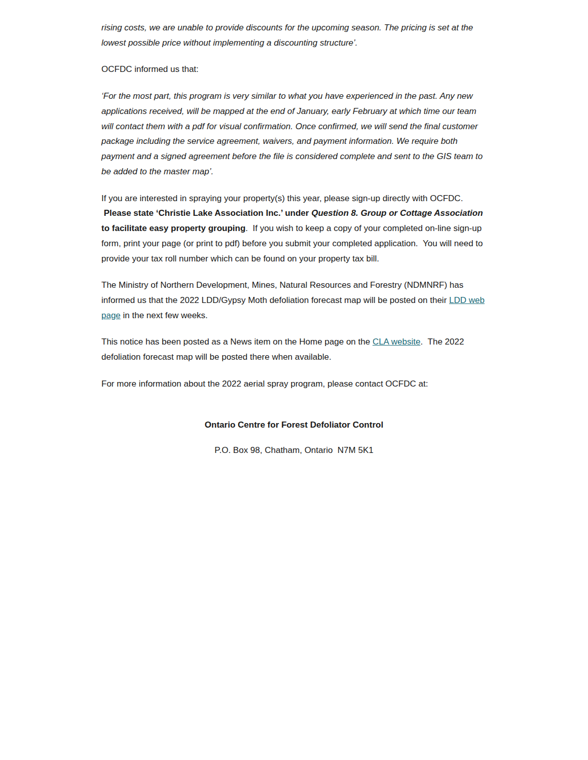rising costs, we are unable to provide discounts for the upcoming season. The pricing is set at the lowest possible price without implementing a discounting structure’.
OCFDC informed us that:
‘For the most part, this program is very similar to what you have experienced in the past. Any new applications received, will be mapped at the end of January, early February at which time our team will contact them with a pdf for visual confirmation. Once confirmed, we will send the final customer package including the service agreement, waivers, and payment information. We require both payment and a signed agreement before the file is considered complete and sent to the GIS team to be added to the master map’.
If you are interested in spraying your property(s) this year, please sign-up directly with OCFDC. Please state ‘Christie Lake Association Inc.’ under Question 8. Group or Cottage Association to facilitate easy property grouping. If you wish to keep a copy of your completed on-line sign-up form, print your page (or print to pdf) before you submit your completed application. You will need to provide your tax roll number which can be found on your property tax bill.
The Ministry of Northern Development, Mines, Natural Resources and Forestry (NDMNRF) has informed us that the 2022 LDD/Gypsy Moth defoliation forecast map will be posted on their LDD web page in the next few weeks.
This notice has been posted as a News item on the Home page on the CLA website. The 2022 defoliation forecast map will be posted there when available.
For more information about the 2022 aerial spray program, please contact OCFDC at:
Ontario Centre for Forest Defoliator Control
P.O. Box 98, Chatham, Ontario N7M 5K1